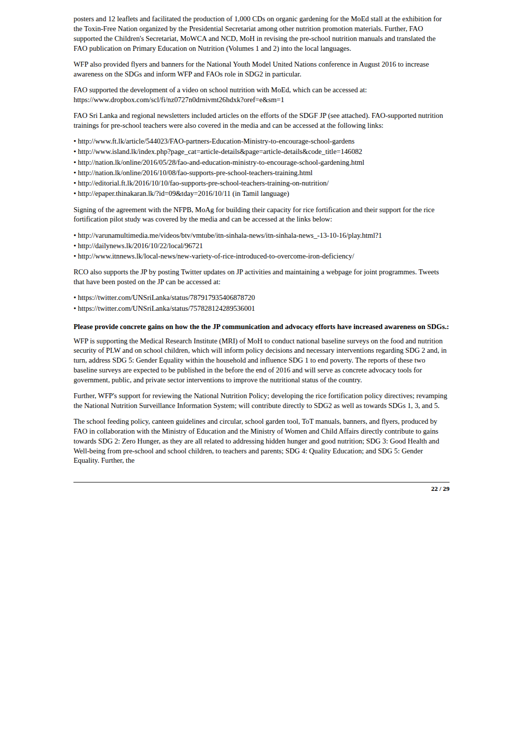posters and 12 leaflets and facilitated the production of 1,000 CDs on organic gardening for the MoEd stall at the exhibition for the Toxin-Free Nation organized by the Presidential Secretariat among other nutrition promotion materials. Further, FAO supported the Children's Secretariat, MoWCA and NCD, MoH in revising the pre-school nutrition manuals and translated the FAO publication on Primary Education on Nutrition (Volumes 1 and 2) into the local languages.
WFP also provided flyers and banners for the National Youth Model United Nations conference in August 2016 to increase awareness on the SDGs and inform WFP and FAOs role in SDG2 in particular.
FAO supported the development of a video on school nutrition with MoEd, which can be accessed at: https://www.dropbox.com/scl/fi/nz0727n0drnivmt26hdxk?oref=e&sm=1
FAO Sri Lanka and regional newsletters included articles on the efforts of the SDGF JP (see attached). FAO-supported nutrition trainings for pre-school teachers were also covered in the media and can be accessed at the following links:
http://www.ft.lk/article/544023/FAO-partners-Education-Ministry-to-encourage-school-gardens
http://www.island.lk/index.php?page_cat=article-details&page=article-details&code_title=146082
http://nation.lk/online/2016/05/28/fao-and-education-ministry-to-encourage-school-gardening.html
http://nation.lk/online/2016/10/08/fao-supports-pre-school-teachers-training.html
http://editorial.ft.lk/2016/10/10/fao-supports-pre-school-teachers-training-on-nutrition/
http://epaper.thinakaran.lk/?id=09&tday=2016/10/11 (in Tamil language)
Signing of the agreement with the NFPB, MoAg for building their capacity for rice fortification and their support for the rice fortification pilot study was covered by the media and can be accessed at the links below:
http://varunamultimedia.me/videos/btv/vmtube/itn-sinhala-news/itn-sinhala-news_-13-10-16/play.html?1
http://dailynews.lk/2016/10/22/local/96721
http://www.itnnews.lk/local-news/new-variety-of-rice-introduced-to-overcome-iron-deficiency/
RCO also supports the JP by posting Twitter updates on JP activities and maintaining a webpage for joint programmes. Tweets that have been posted on the JP can be accessed at:
https://twitter.com/UNSriLanka/status/787917935406878720
https://twitter.com/UNSriLanka/status/757828124289536001
Please provide concrete gains on how the the JP communication and advocacy efforts have increased awareness on SDGs.:
WFP is supporting the Medical Research Institute (MRI) of MoH to conduct national baseline surveys on the food and nutrition security of PLW and on school children, which will inform policy decisions and necessary interventions regarding SDG 2 and, in turn, address SDG 5: Gender Equality within the household and influence SDG 1 to end poverty. The reports of these two baseline surveys are expected to be published in the before the end of 2016 and will serve as concrete advocacy tools for government, public, and private sector interventions to improve the nutritional status of the country.
Further, WFP's support for reviewing the National Nutrition Policy; developing the rice fortification policy directives; revamping the National Nutrition Surveillance Information System; will contribute directly to SDG2 as well as towards SDGs 1, 3, and 5.
The school feeding policy, canteen guidelines and circular, school garden tool, ToT manuals, banners, and flyers, produced by FAO in collaboration with the Ministry of Education and the Ministry of Women and Child Affairs directly contribute to gains towards SDG 2: Zero Hunger, as they are all related to addressing hidden hunger and good nutrition; SDG 3: Good Health and Well-being from pre-school and school children, to teachers and parents; SDG 4: Quality Education; and SDG 5: Gender Equality. Further, the
22 / 29